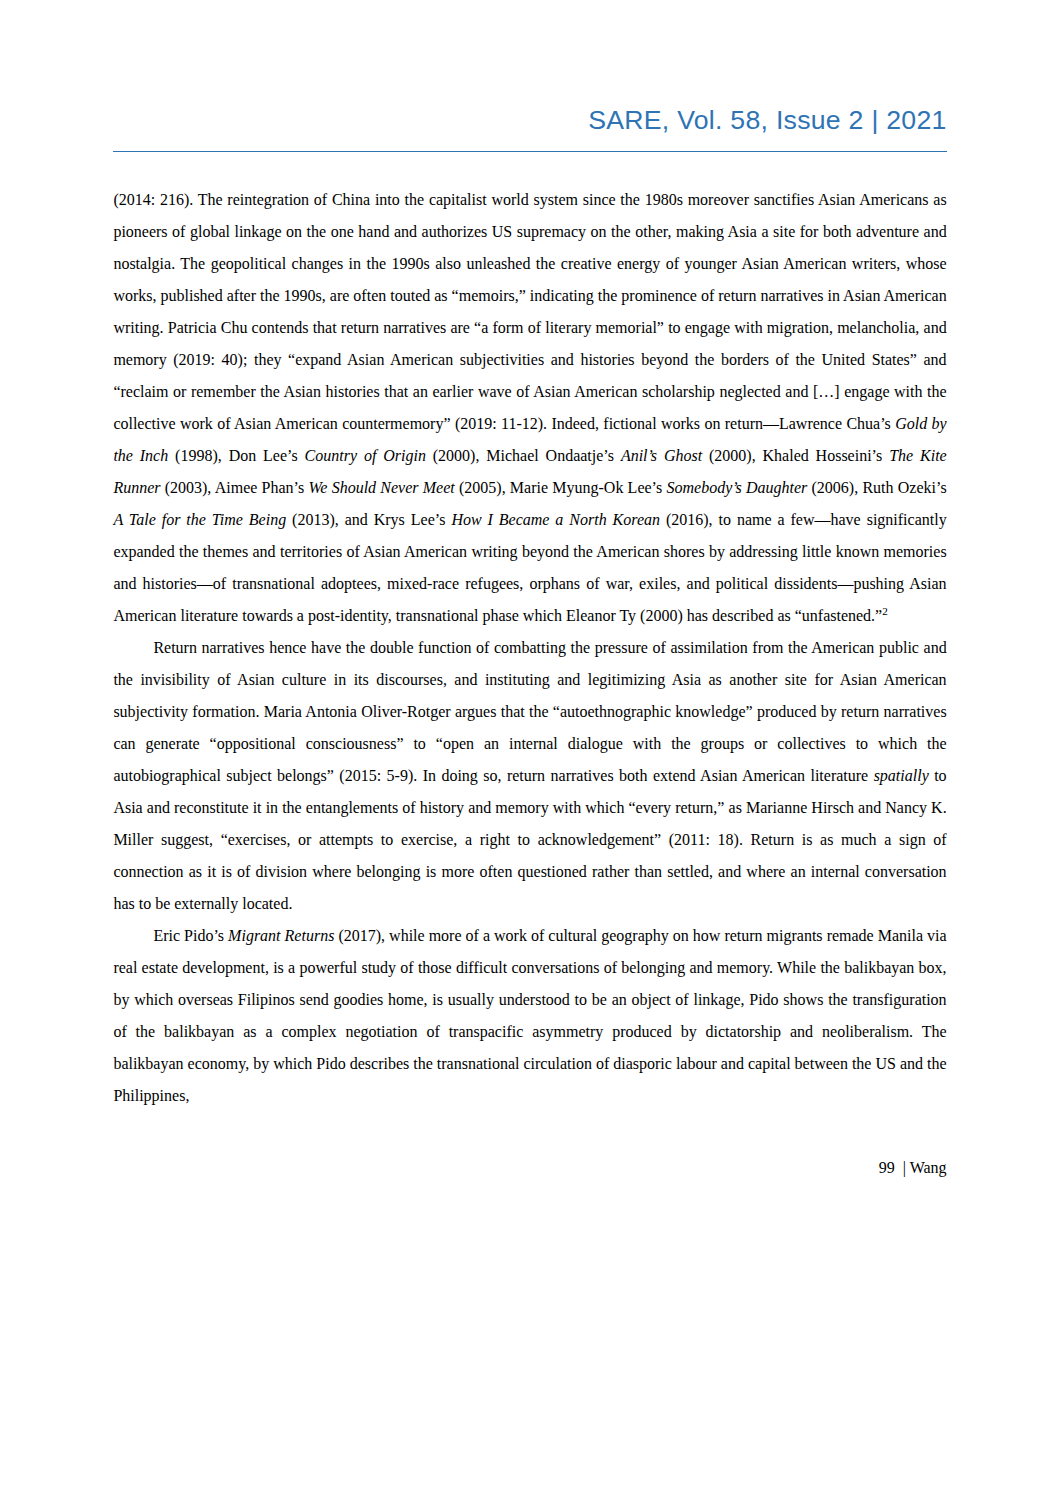SARE, Vol. 58, Issue 2 | 2021
(2014: 216). The reintegration of China into the capitalist world system since the 1980s moreover sanctifies Asian Americans as pioneers of global linkage on the one hand and authorizes US supremacy on the other, making Asia a site for both adventure and nostalgia. The geopolitical changes in the 1990s also unleashed the creative energy of younger Asian American writers, whose works, published after the 1990s, are often touted as “memoirs,” indicating the prominence of return narratives in Asian American writing. Patricia Chu contends that return narratives are “a form of literary memorial” to engage with migration, melancholia, and memory (2019: 40); they “expand Asian American subjectivities and histories beyond the borders of the United States” and “reclaim or remember the Asian histories that an earlier wave of Asian American scholarship neglected and […] engage with the collective work of Asian American countermemory” (2019: 11-12). Indeed, fictional works on return—Lawrence Chua’s Gold by the Inch (1998), Don Lee’s Country of Origin (2000), Michael Ondaatje’s Anil’s Ghost (2000), Khaled Hosseini’s The Kite Runner (2003), Aimee Phan’s We Should Never Meet (2005), Marie Myung-Ok Lee’s Somebody’s Daughter (2006), Ruth Ozeki’s A Tale for the Time Being (2013), and Krys Lee’s How I Became a North Korean (2016), to name a few—have significantly expanded the themes and territories of Asian American writing beyond the American shores by addressing little known memories and histories—of transnational adoptees, mixed-race refugees, orphans of war, exiles, and political dissidents—pushing Asian American literature towards a post-identity, transnational phase which Eleanor Ty (2000) has described as “unfastened.”2
Return narratives hence have the double function of combatting the pressure of assimilation from the American public and the invisibility of Asian culture in its discourses, and instituting and legitimizing Asia as another site for Asian American subjectivity formation. Maria Antonia Oliver-Rotger argues that the “autoethnographic knowledge” produced by return narratives can generate “oppositional consciousness” to “open an internal dialogue with the groups or collectives to which the autobiographical subject belongs” (2015: 5-9). In doing so, return narratives both extend Asian American literature spatially to Asia and reconstitute it in the entanglements of history and memory with which “every return,” as Marianne Hirsch and Nancy K. Miller suggest, “exercises, or attempts to exercise, a right to acknowledgement” (2011: 18). Return is as much a sign of connection as it is of division where belonging is more often questioned rather than settled, and where an internal conversation has to be externally located.
Eric Pido’s Migrant Returns (2017), while more of a work of cultural geography on how return migrants remade Manila via real estate development, is a powerful study of those difficult conversations of belonging and memory. While the balikbayan box, by which overseas Filipinos send goodies home, is usually understood to be an object of linkage, Pido shows the transfiguration of the balikbayan as a complex negotiation of transpacific asymmetry produced by dictatorship and neoliberalism. The balikbayan economy, by which Pido describes the transnational circulation of diasporic labour and capital between the US and the Philippines,
99 | Wang